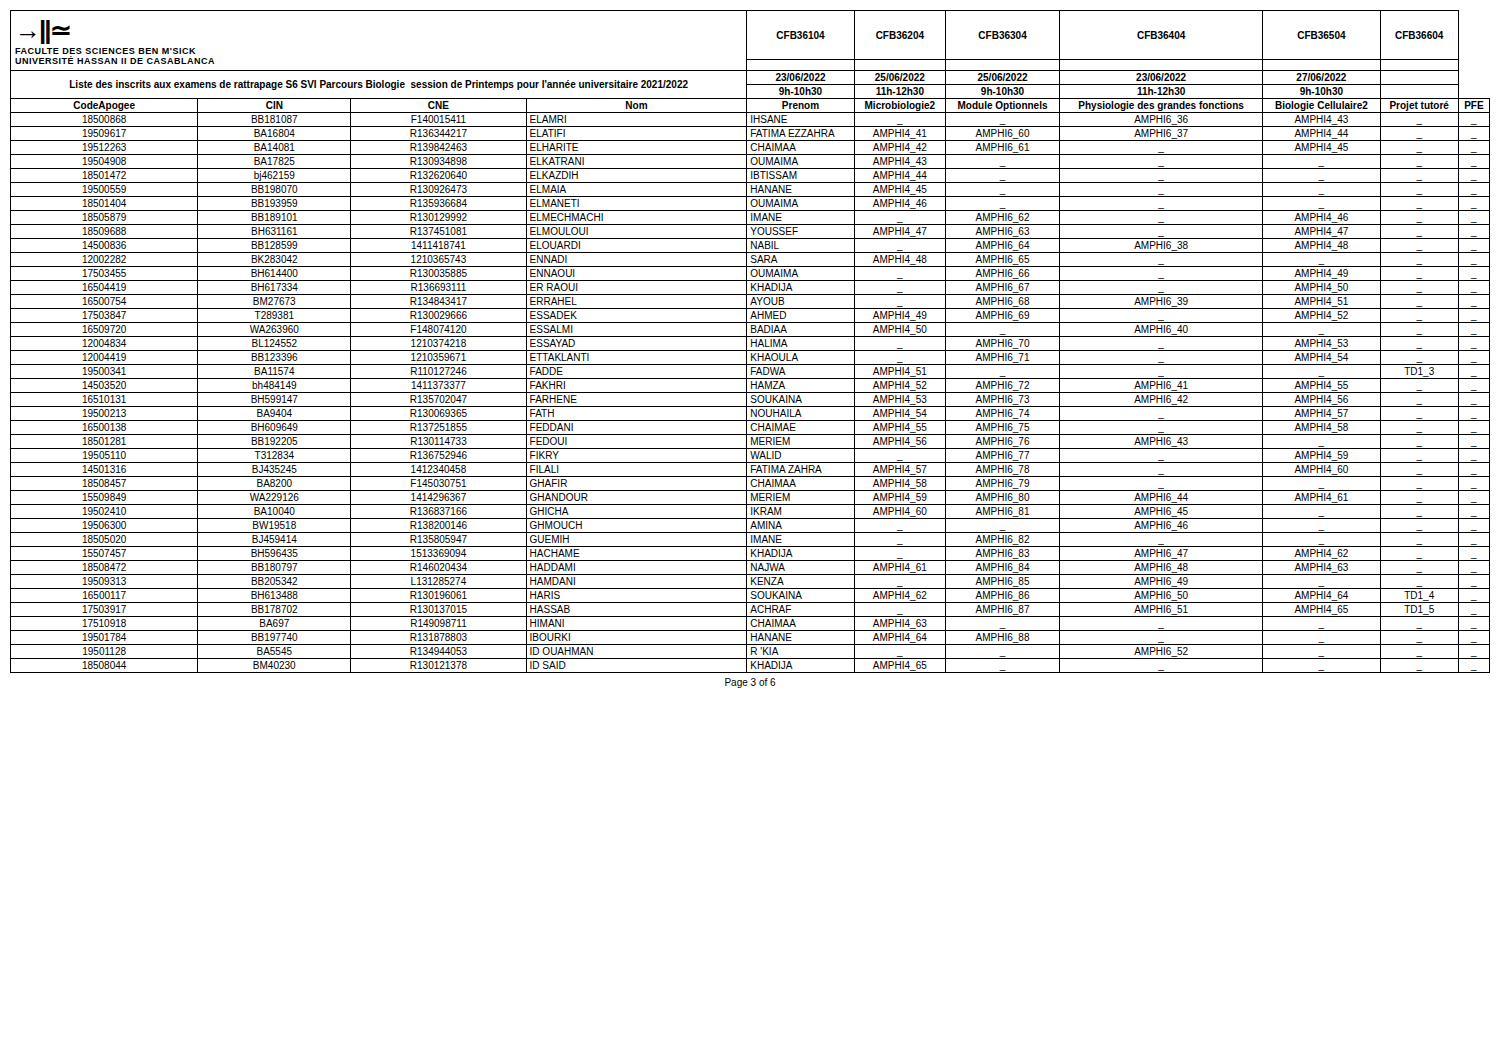| →//≃ FACULTE DES SCIENCES BEN M'SICK UNIVERSITÉ HASSAN II DE CASABLANCA | CFB36104 | CFB36204 | CFB36304 | CFB36404 | CFB36504 | CFB36604 |
| --- | --- | --- | --- | --- | --- | --- |
| Liste des inscrits aux examens de rattrapage S6 SVI Parcours Biologie session de Printemps pour l'année universitaire 2021/2022 | 23/06/2022 | 25/06/2022 | 25/06/2022 | 23/06/2022 | 27/06/2022 | |
| 9h-10h30 | 11h-12h30 | 9h-10h30 | 11h-12h30 | 9h-10h30 | |
| CodeApogee | CIN | CNE | Nom | Prenom | Microbiologie2 | Module Optionnels | Physiologie des grandes fonctions | Biologie Cellulaire2 | Projet tutoré | PFE |
| 18500868 | BB181087 | F140015411 | ELAMRI | IHSANE | _ | _ | AMPHI6_36 | AMPHI4_43 | _ | _ |
| 19509617 | BA16804 | R136344217 | ELATIFI | FATIMA EZZAHRA | AMPHI4_41 | AMPHI6_60 | AMPHI6_37 | AMPHI4_44 | _ | _ |
| 19512263 | BA14081 | R139842463 | ELHARITE | CHAIMAA | AMPHI4_42 | AMPHI6_61 | _ | AMPHI4_45 | _ | _ |
| 19504908 | BA17825 | R130934898 | ELKATRANI | OUMAIMA | AMPHI4_43 | _ | _ | _ | _ | _ |
| 18501472 | bj462159 | R132620640 | ELKAZDIH | IBTISSAM | AMPHI4_44 | _ | _ | _ | _ | _ |
| 19500559 | BB198070 | R130926473 | ELMAIA | HANANE | AMPHI4_45 | _ | _ | _ | _ | _ |
| 18501404 | BB193959 | R135936684 | ELMANETI | OUMAIMA | AMPHI4_46 | _ | _ | _ | _ | _ |
| 18505879 | BB189101 | R130129992 | ELMECHMACHI | IMANE | _ | AMPHI6_62 | _ | AMPHI4_46 | _ | _ |
| 18509688 | BH631161 | R137451081 | ELMOULOUI | YOUSSEF | AMPHI4_47 | AMPHI6_63 | _ | AMPHI4_47 | _ | _ |
| 14500836 | BB128599 | 1411418741 | ELOUARDI | NABIL | _ | AMPHI6_64 | AMPHI6_38 | AMPHI4_48 | _ | _ |
| 12002282 | BK283042 | 1210365743 | ENNADI | SARA | AMPHI4_48 | AMPHI6_65 | _ | _ | _ | _ |
| 17503455 | BH614400 | R130035885 | ENNAOUI | OUMAIMA | _ | AMPHI6_66 | _ | AMPHI4_49 | _ | _ |
| 16504419 | BH617334 | R136693111 | ER RAOUI | KHADIJA | _ | AMPHI6_67 | _ | AMPHI4_50 | _ | _ |
| 16500754 | BM27673 | R134843417 | ERRAHEL | AYOUB | _ | AMPHI6_68 | AMPHI6_39 | AMPHI4_51 | _ | _ |
| 17503847 | T289381 | R130029666 | ESSADEK | AHMED | AMPHI4_49 | AMPHI6_69 | _ | AMPHI4_52 | _ | _ |
| 16509720 | WA263960 | F148074120 | ESSALMI | BADIAA | AMPHI4_50 | _ | AMPHI6_40 | _ | _ | _ |
| 12004834 | BL124552 | 1210374218 | ESSAYAD | HALIMA | _ | AMPHI6_70 | _ | AMPHI4_53 | _ | _ |
| 12004419 | BB123396 | 1210359671 | ETTAKLANTI | KHAOULA | _ | AMPHI6_71 | _ | AMPHI4_54 | _ | _ |
| 19500341 | BA11574 | R110127246 | FADDE | FADWA | AMPHI4_51 | _ | _ | _ | TD1_3 | _ |
| 14503520 | bh484149 | 1411373377 | FAKHRI | HAMZA | AMPHI4_52 | AMPHI6_72 | AMPHI6_41 | AMPHI4_55 | _ | _ |
| 16510131 | BH599147 | R135702047 | FARHENE | SOUKAINA | AMPHI4_53 | AMPHI6_73 | AMPHI6_42 | AMPHI4_56 | _ | _ |
| 19500213 | BA9404 | R130069365 | FATH | NOUHAILA | AMPHI4_54 | AMPHI6_74 | _ | AMPHI4_57 | _ | _ |
| 16500138 | BH609649 | R137251855 | FEDDANI | CHAIMAE | AMPHI4_55 | AMPHI6_75 | _ | AMPHI4_58 | _ | _ |
| 18501281 | BB192205 | R130114733 | FEDOUI | MERIEM | AMPHI4_56 | AMPHI6_76 | AMPHI6_43 | _ | _ | _ |
| 19505110 | T312834 | R136752946 | FIKRY | WALID | _ | AMPHI6_77 | _ | AMPHI4_59 | _ | _ |
| 14501316 | BJ435245 | 1412340458 | FILALI | FATIMA ZAHRA | AMPHI4_57 | AMPHI6_78 | _ | AMPHI4_60 | _ | _ |
| 18508457 | BA8200 | F145030751 | GHAFIR | CHAIMAA | AMPHI4_58 | AMPHI6_79 | _ | _ | _ | _ |
| 15509849 | WA229126 | 1414296367 | GHANDOUR | MERIEM | AMPHI4_59 | AMPHI6_80 | AMPHI6_44 | AMPHI4_61 | _ | _ |
| 19502410 | BA10040 | R136837166 | GHICHA | IKRAM | AMPHI4_60 | AMPHI6_81 | AMPHI6_45 | _ | _ | _ |
| 19506300 | BW19518 | R138200146 | GHMOUCH | AMINA | _ | _ | AMPHI6_46 | _ | _ | _ |
| 18505020 | BJ459414 | R135805947 | GUEMIH | IMANE | _ | AMPHI6_82 | _ | _ | _ | _ |
| 15507457 | BH596435 | 1513369094 | HACHAME | KHADIJA | _ | AMPHI6_83 | AMPHI6_47 | AMPHI4_62 | _ | _ |
| 18508472 | BB180797 | R146020434 | HADDAMI | NAJWA | AMPHI4_61 | AMPHI6_84 | AMPHI6_48 | AMPHI4_63 | _ | _ |
| 19509313 | BB205342 | L131285274 | HAMDANI | KENZA | _ | AMPHI6_85 | AMPHI6_49 | _ | _ | _ |
| 16500117 | BH613488 | R130196061 | HARIS | SOUKAINA | AMPHI4_62 | AMPHI6_86 | AMPHI6_50 | AMPHI4_64 | TD1_4 | _ |
| 17503917 | BB178702 | R130137015 | HASSAB | ACHRAF | _ | AMPHI6_87 | AMPHI6_51 | AMPHI4_65 | TD1_5 | _ |
| 17510918 | BA697 | R149098711 | HIMANI | CHAIMAA | AMPHI4_63 | _ | _ | _ | _ | _ |
| 19501784 | BB197740 | R131878803 | IBOURKI | HANANE | AMPHI4_64 | AMPHI6_88 | _ | _ | _ | _ |
| 19501128 | BA5545 | R134944053 | ID OUAHMAN | R 'KIA | _ | _ | AMPHI6_52 | _ | _ | _ |
| 18508044 | BM40230 | R130121378 | ID SAID | KHADIJA | AMPHI4_65 | _ | _ | _ | _ | _ |
Page 3 of 6